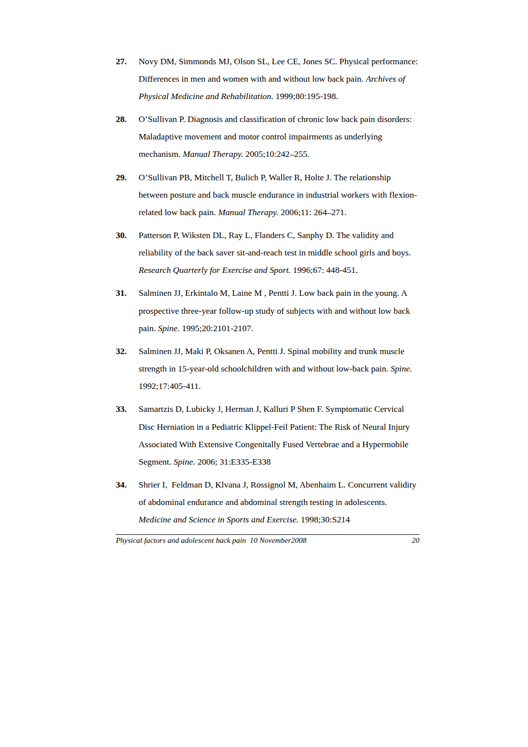27. Novy DM, Simmonds MJ, Olson SL, Lee CE, Jones SC. Physical performance: Differences in men and women with and without low back pain. Archives of Physical Medicine and Rehabilitation. 1999;80:195-198.
28. O’Sullivan P. Diagnosis and classification of chronic low back pain disorders: Maladaptive movement and motor control impairments as underlying mechanism. Manual Therapy. 2005;10:242–255.
29. O’Sullivan PB, Mitchell T, Bulich P, Waller R, Holte J. The relationship between posture and back muscle endurance in industrial workers with flexion-related low back pain. Manual Therapy. 2006;11: 264–271.
30. Patterson P, Wiksten DL, Ray L, Flanders C, Sanphy D. The validity and reliability of the back saver sit-and-reach test in middle school girls and boys. Research Quarterly for Exercise and Sport. 1996;67: 448-451.
31. Salminen JJ, Erkintalo M, Laine M , Pentti J. Low back pain in the young. A prospective three-year follow-up study of subjects with and without low back pain. Spine. 1995;20:2101-2107.
32. Salminen JJ, Maki P, Oksanen A, Pentti J. Spinal mobility and trunk muscle strength in 15-year-old schoolchildren with and without low-back pain. Spine. 1992;17:405-411.
33. Samartzis D, Lubicky J, Herman J, Kalluri P Shen F. Symptomatic Cervical Disc Herniation in a Pediatric Klippel-Feil Patient: The Risk of Neural Injury Associated With Extensive Congenitally Fused Vertebrae and a Hypermobile Segment. Spine. 2006; 31:E335-E338
34. Shrier I, Feldman D, Klvana J, Rossignol M, Abenhaim L. Concurrent validity of abdominal endurance and abdominal strength testing in adolescents. Medicine and Science in Sports and Exercise. 1998;30:S214
Physical factors and adolescent back pain 10 November2008 20